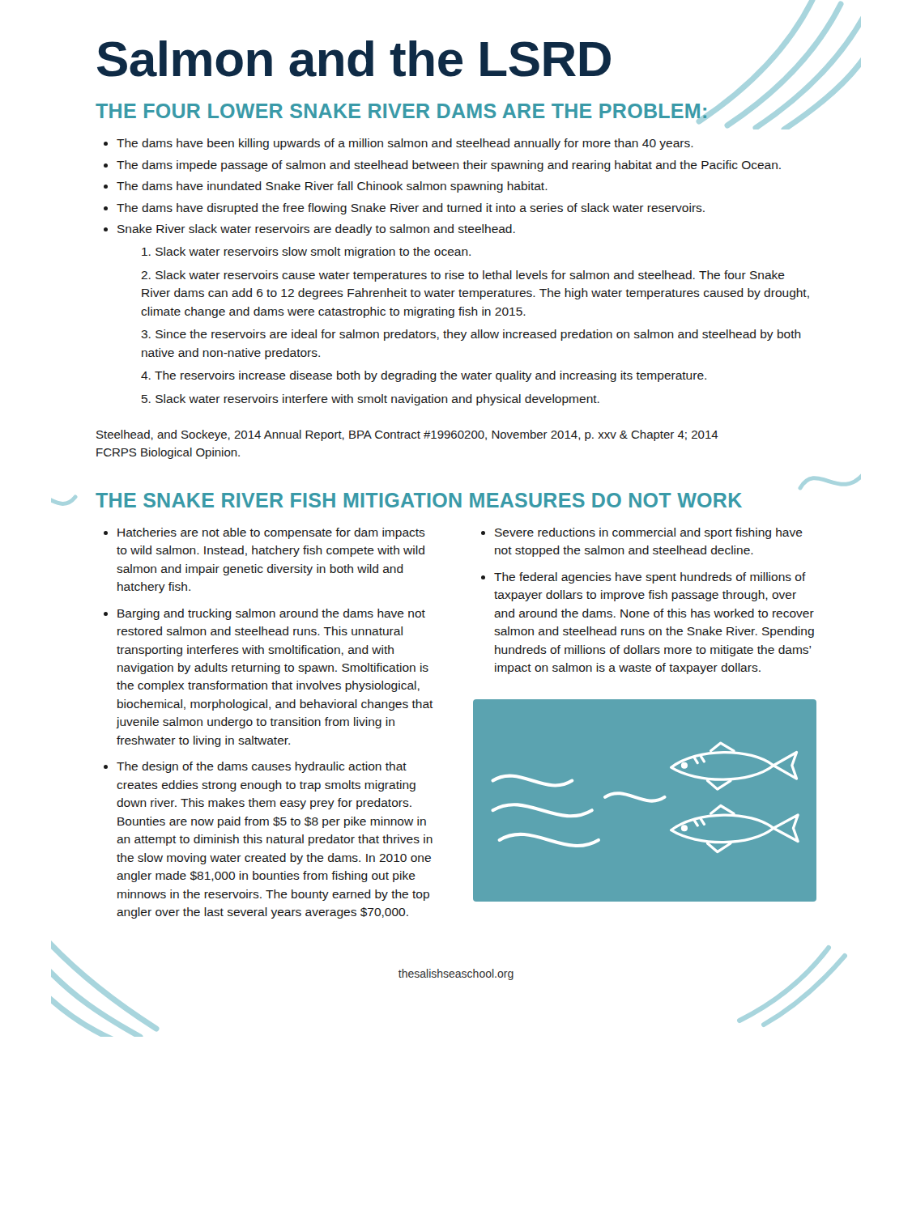Salmon and the LSRD
THE FOUR LOWER SNAKE RIVER DAMS ARE THE PROBLEM:
The dams have been killing upwards of a million salmon and steelhead annually for more than 40 years.
The dams impede passage of salmon and steelhead between their spawning and rearing habitat and the Pacific Ocean.
The dams have inundated Snake River fall Chinook salmon spawning habitat.
The dams have disrupted the free flowing Snake River and turned it into a series of slack water reservoirs.
Snake River slack water reservoirs are deadly to salmon and steelhead.
1. Slack water reservoirs slow smolt migration to the ocean.
2. Slack water reservoirs cause water temperatures to rise to lethal levels for salmon and steelhead. The four Snake River dams can add 6 to 12 degrees Fahrenheit to water temperatures. The high water temperatures caused by drought, climate change and dams were catastrophic to migrating fish in 2015.
3. Since the reservoirs are ideal for salmon predators, they allow increased predation on salmon and steelhead by both native and non-native predators.
4. The reservoirs increase disease both by degrading the water quality and increasing its temperature.
5. Slack water reservoirs interfere with smolt navigation and physical development.
Steelhead, and Sockeye, 2014 Annual Report, BPA Contract #19960200, November 2014, p. xxv & Chapter 4; 2014 FCRPS Biological Opinion.
THE SNAKE RIVER FISH MITIGATION MEASURES DO NOT WORK
Hatcheries are not able to compensate for dam impacts to wild salmon. Instead, hatchery fish compete with wild salmon and impair genetic diversity in both wild and hatchery fish.
Barging and trucking salmon around the dams have not restored salmon and steelhead runs. This unnatural transporting interferes with smoltification, and with navigation by adults returning to spawn. Smoltification is the complex transformation that involves physiological, biochemical, morphological, and behavioral changes that juvenile salmon undergo to transition from living in freshwater to living in saltwater.
The design of the dams causes hydraulic action that creates eddies strong enough to trap smolts migrating down river. This makes them easy prey for predators. Bounties are now paid from $5 to $8 per pike minnow in an attempt to diminish this natural predator that thrives in the slow moving water created by the dams. In 2010 one angler made $81,000 in bounties from fishing out pike minnows in the reservoirs. The bounty earned by the top angler over the last several years averages $70,000.
Severe reductions in commercial and sport fishing have not stopped the salmon and steelhead decline.
The federal agencies have spent hundreds of millions of taxpayer dollars to improve fish passage through, over and around the dams. None of this has worked to recover salmon and steelhead runs on the Snake River. Spending hundreds of millions of dollars more to mitigate the dams’ impact on salmon is a waste of taxpayer dollars.
thesalishseaschool.org